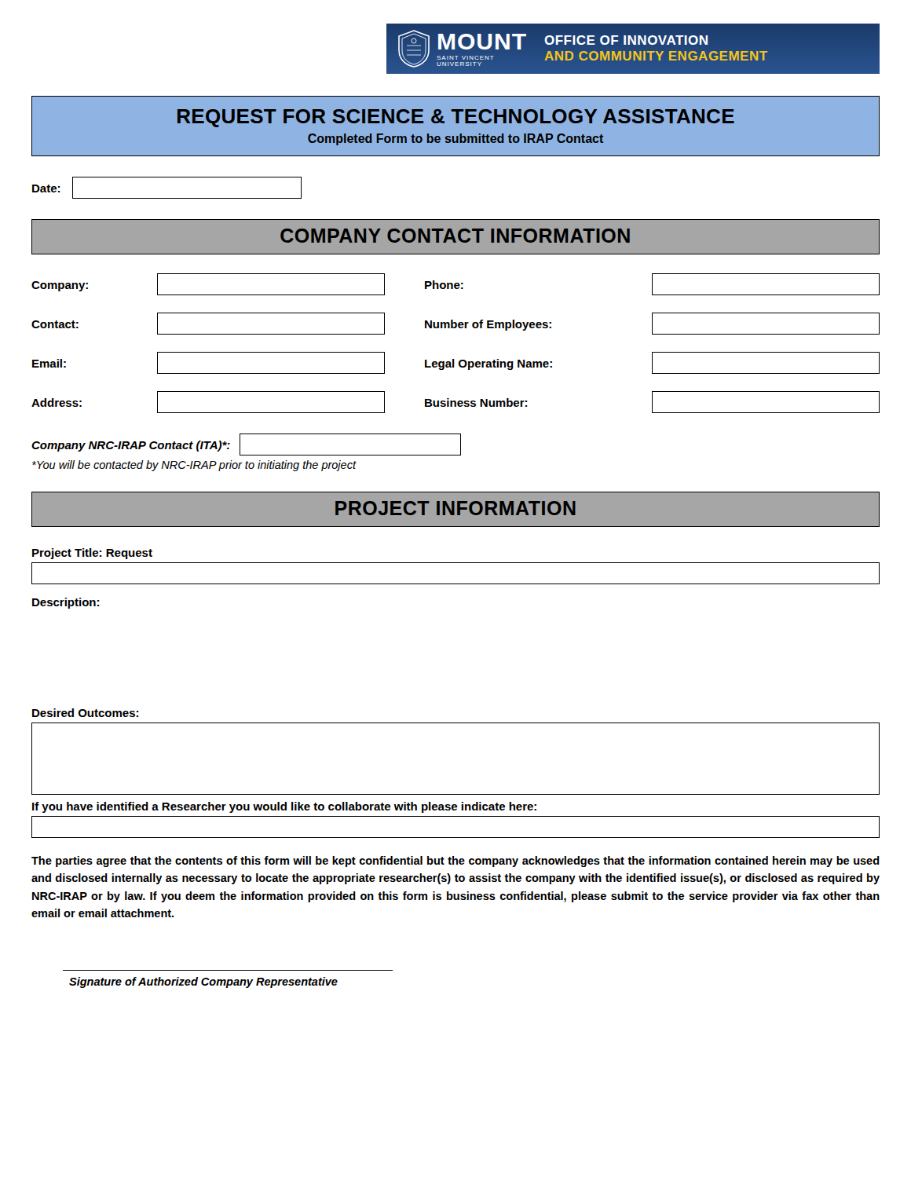MOUNT SAINT VINCENT
UNIVERSITY
OFFICE OF INNOVATION
AND COMMUNITY ENGAGEMENT
REQUEST FOR SCIENCE & TECHNOLOGY ASSISTANCE
Completed Form to be submitted to IRAP Contact
Date:
COMPANY CONTACT INFORMATION
Company:
Phone:
Contact:
Number of Employees:
Email:
Legal Operating Name:
Address:
Business Number:
Company NRC-IRAP Contact (ITA)*:
*You will be contacted by NRC-IRAP prior to initiating the project
PROJECT INFORMATION
Project Title: Request
Description:
Desired Outcomes:
If you have identified a Researcher you would like to collaborate with please indicate here:
The parties agree that the contents of this form will be kept confidential but the company acknowledges that the information contained herein may be used and disclosed internally as necessary to locate the appropriate researcher(s) to assist the company with the identified issue(s), or disclosed as required by NRC-IRAP or by law. If you deem the information provided on this form is business confidential, please submit to the service provider via fax other than email or email attachment.
Signature of Authorized Company Representative